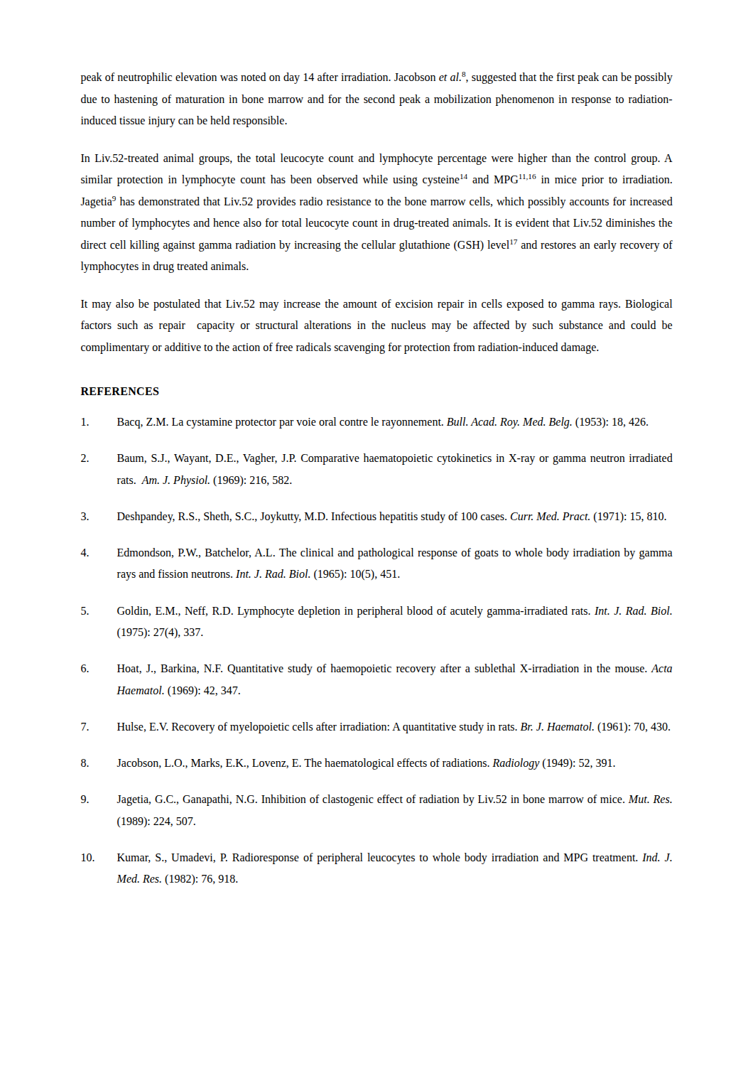peak of neutrophilic elevation was noted on day 14 after irradiation. Jacobson et al.8, suggested that the first peak can be possibly due to hastening of maturation in bone marrow and for the second peak a mobilization phenomenon in response to radiation-induced tissue injury can be held responsible.
In Liv.52-treated animal groups, the total leucocyte count and lymphocyte percentage were higher than the control group. A similar protection in lymphocyte count has been observed while using cysteine14 and MPG11,16 in mice prior to irradiation. Jagetia9 has demonstrated that Liv.52 provides radio resistance to the bone marrow cells, which possibly accounts for increased number of lymphocytes and hence also for total leucocyte count in drug-treated animals. It is evident that Liv.52 diminishes the direct cell killing against gamma radiation by increasing the cellular glutathione (GSH) level17 and restores an early recovery of lymphocytes in drug treated animals.
It may also be postulated that Liv.52 may increase the amount of excision repair in cells exposed to gamma rays. Biological factors such as repair capacity or structural alterations in the nucleus may be affected by such substance and could be complimentary or additive to the action of free radicals scavenging for protection from radiation-induced damage.
REFERENCES
Bacq, Z.M. La cystamine protector par voie oral contre le rayonnement. Bull. Acad. Roy. Med. Belg. (1953): 18, 426.
Baum, S.J., Wayant, D.E., Vagher, J.P. Comparative haematopoietic cytokinetics in X-ray or gamma neutron irradiated rats. Am. J. Physiol. (1969): 216, 582.
Deshpandey, R.S., Sheth, S.C., Joykutty, M.D. Infectious hepatitis study of 100 cases. Curr. Med. Pract. (1971): 15, 810.
Edmondson, P.W., Batchelor, A.L. The clinical and pathological response of goats to whole body irradiation by gamma rays and fission neutrons. Int. J. Rad. Biol. (1965): 10(5), 451.
Goldin, E.M., Neff, R.D. Lymphocyte depletion in peripheral blood of acutely gamma-irradiated rats. Int. J. Rad. Biol. (1975): 27(4), 337.
Hoat, J., Barkina, N.F. Quantitative study of haemopoietic recovery after a sublethal X-irradiation in the mouse. Acta Haematol. (1969): 42, 347.
Hulse, E.V. Recovery of myelopoietic cells after irradiation: A quantitative study in rats. Br. J. Haematol. (1961): 70, 430.
Jacobson, L.O., Marks, E.K., Lovenz, E. The haematological effects of radiations. Radiology (1949): 52, 391.
Jagetia, G.C., Ganapathi, N.G. Inhibition of clastogenic effect of radiation by Liv.52 in bone marrow of mice. Mut. Res. (1989): 224, 507.
Kumar, S., Umadevi, P. Radioresponse of peripheral leucocytes to whole body irradiation and MPG treatment. Ind. J. Med. Res. (1982): 76, 918.